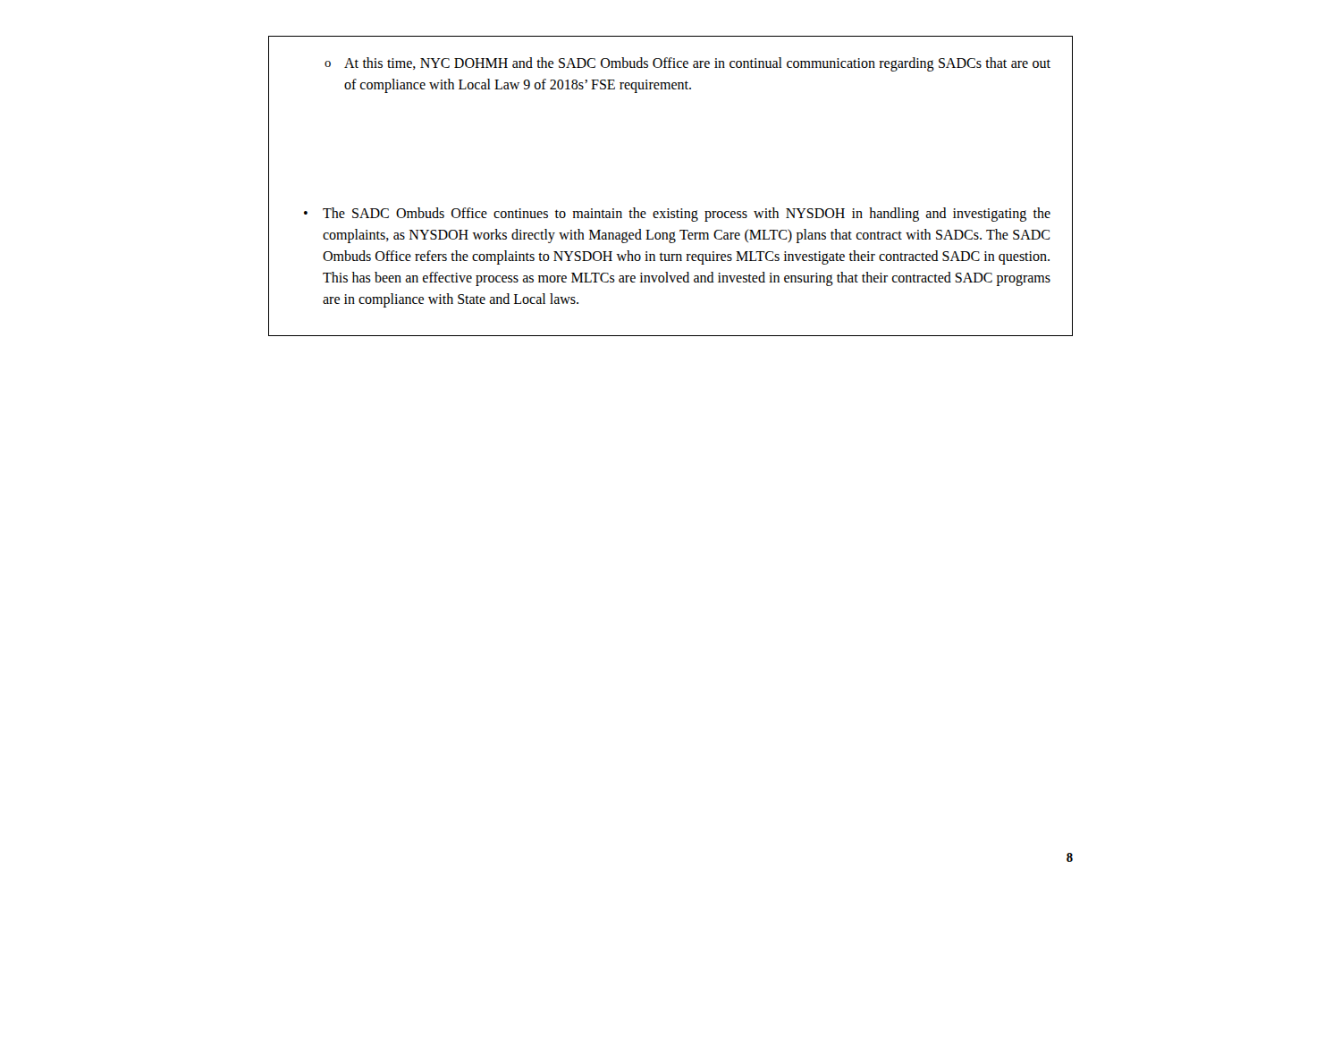At this time, NYC DOHMH and the SADC Ombuds Office are in continual communication regarding SADCs that are out of compliance with Local Law 9 of 2018s’ FSE requirement.
The SADC Ombuds Office continues to maintain the existing process with NYSDOH in handling and investigating the complaints, as NYSDOH works directly with Managed Long Term Care (MLTC) plans that contract with SADCs. The SADC Ombuds Office refers the complaints to NYSDOH who in turn requires MLTCs investigate their contracted SADC in question. This has been an effective process as more MLTCs are involved and invested in ensuring that their contracted SADC programs are in compliance with State and Local laws.
8